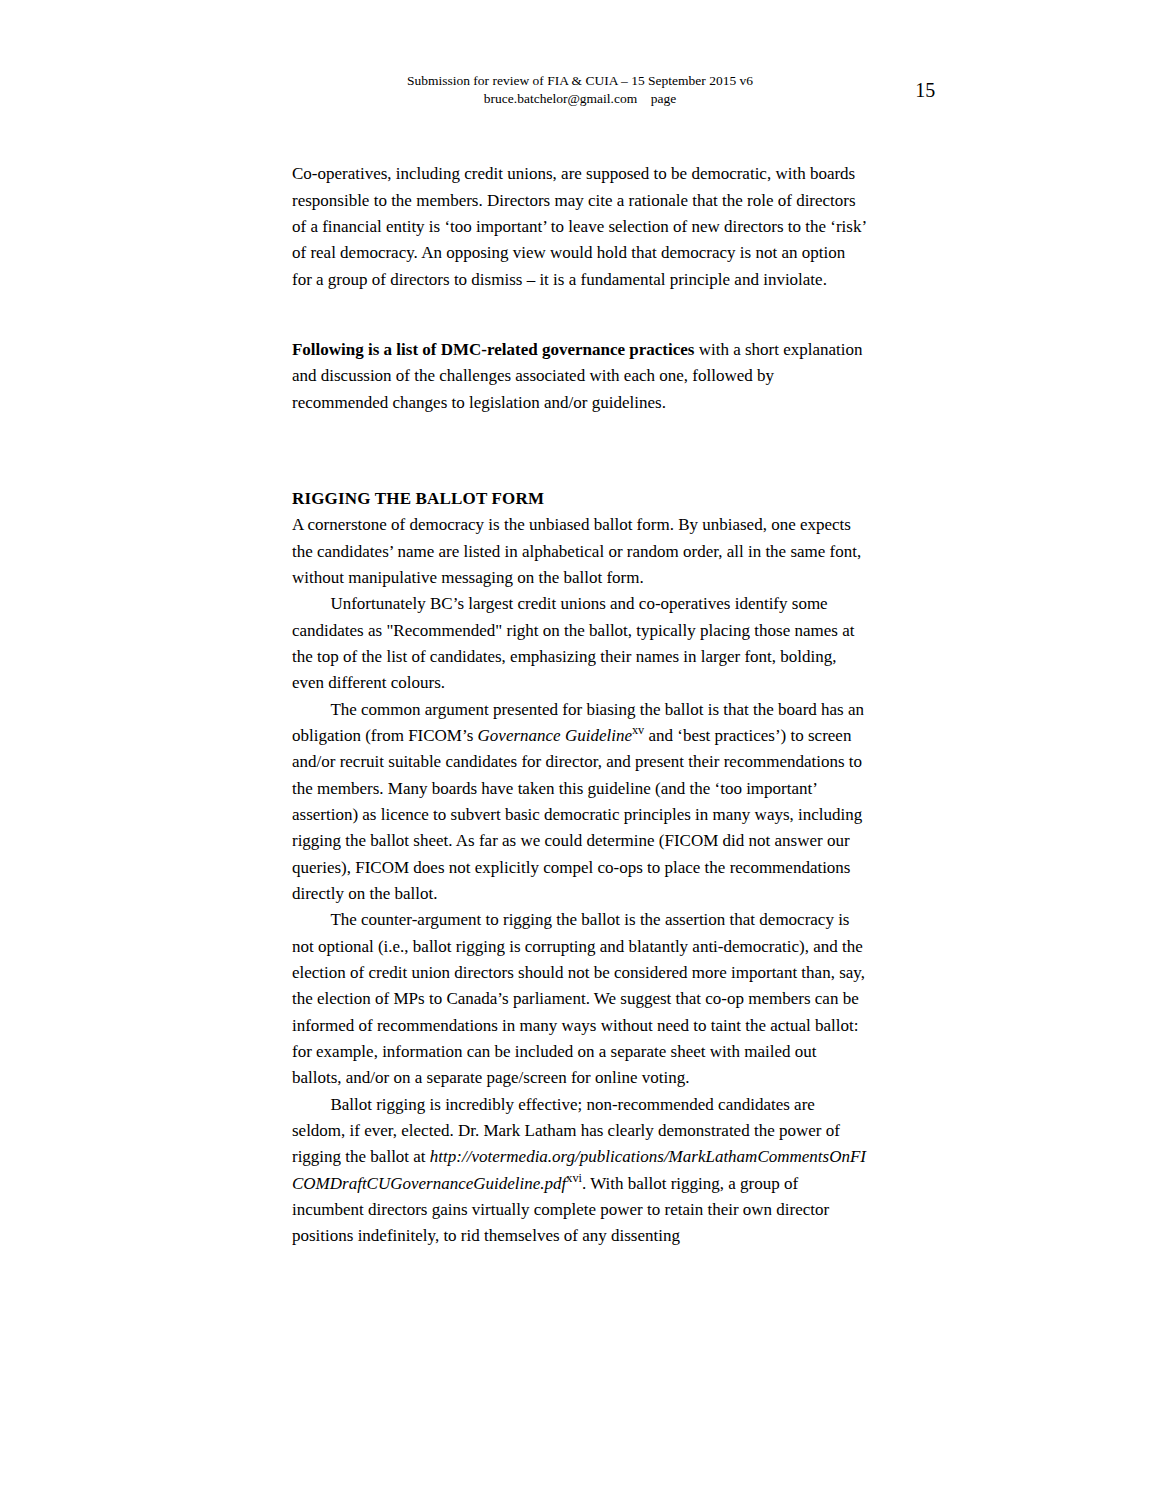Submission for review of FIA & CUIA – 15 September 2015 v6 bruce.batchelor@gmail.com page
15
Co-operatives, including credit unions, are supposed to be democratic, with boards responsible to the members. Directors may cite a rationale that the role of directors of a financial entity is ‘too important’ to leave selection of new directors to the ‘risk’ of real democracy. An opposing view would hold that democracy is not an option for a group of directors to dismiss – it is a fundamental principle and inviolate.
Following is a list of DMC-related governance practices with a short explanation and discussion of the challenges associated with each one, followed by recommended changes to legislation and/or guidelines.
RIGGING THE BALLOT FORM
A cornerstone of democracy is the unbiased ballot form. By unbiased, one expects the candidates’ name are listed in alphabetical or random order, all in the same font, without manipulative messaging on the ballot form.
Unfortunately BC’s largest credit unions and co-operatives identify some candidates as "Recommended" right on the ballot, typically placing those names at the top of the list of candidates, emphasizing their names in larger font, bolding, even different colours.
The common argument presented for biasing the ballot is that the board has an obligation (from FICOM’s Governance Guidelinexv and ‘best practices’) to screen and/or recruit suitable candidates for director, and present their recommendations to the members. Many boards have taken this guideline (and the ‘too important’ assertion) as licence to subvert basic democratic principles in many ways, including rigging the ballot sheet. As far as we could determine (FICOM did not answer our queries), FICOM does not explicitly compel co-ops to place the recommendations directly on the ballot.
The counter-argument to rigging the ballot is the assertion that democracy is not optional (i.e., ballot rigging is corrupting and blatantly anti-democratic), and the election of credit union directors should not be considered more important than, say, the election of MPs to Canada’s parliament. We suggest that co-op members can be informed of recommendations in many ways without need to taint the actual ballot: for example, information can be included on a separate sheet with mailed out ballots, and/or on a separate page/screen for online voting.
Ballot rigging is incredibly effective; non-recommended candidates are seldom, if ever, elected. Dr. Mark Latham has clearly demonstrated the power of rigging the ballot at http://votermedia.org/publications/MarkLathamCommentsOnFICOMDraftCUGovernanceGuideline.pdfxvi. With ballot rigging, a group of incumbent directors gains virtually complete power to retain their own director positions indefinitely, to rid themselves of any dissenting